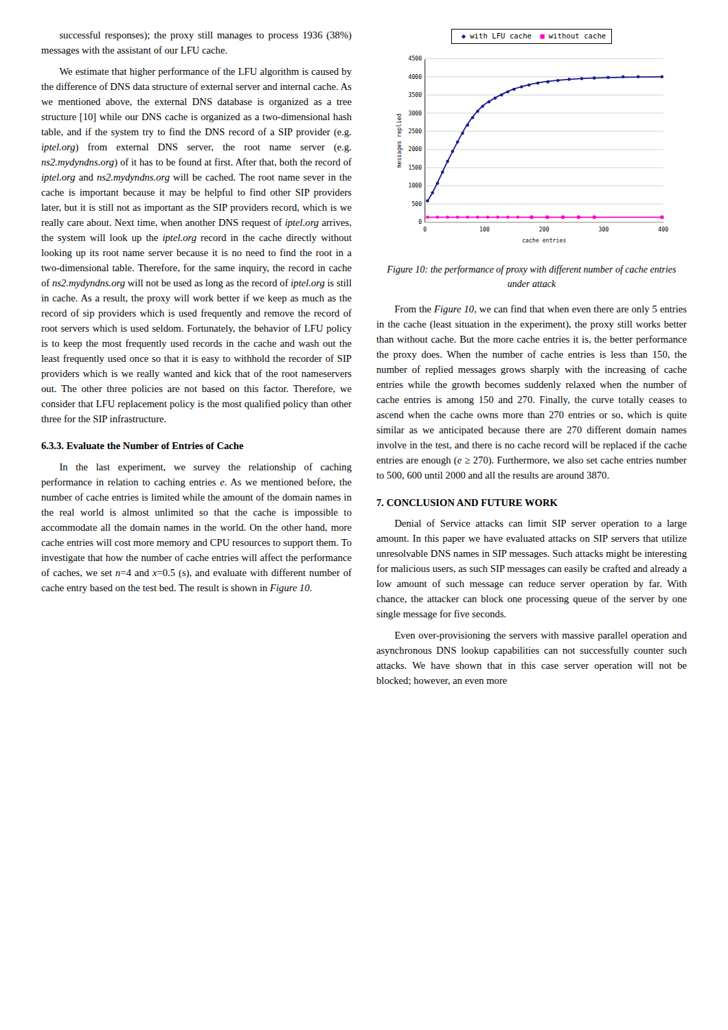successful responses); the proxy still manages to process 1936 (38%) messages with the assistant of our LFU cache.
We estimate that higher performance of the LFU algorithm is caused by the difference of DNS data structure of external server and internal cache. As we mentioned above, the external DNS database is organized as a tree structure [10] while our DNS cache is organized as a two-dimensional hash table, and if the system try to find the DNS record of a SIP provider (e.g. iptel.org) from external DNS server, the root name server (e.g. ns2.mydyndns.org) of it has to be found at first. After that, both the record of iptel.org and ns2.mydyndns.org will be cached. The root name sever in the cache is important because it may be helpful to find other SIP providers later, but it is still not as important as the SIP providers record, which is we really care about. Next time, when another DNS request of iptel.org arrives, the system will look up the iptel.org record in the cache directly without looking up its root name server because it is no need to find the root in a two-dimensional table. Therefore, for the same inquiry, the record in cache of ns2.mydyndns.org will not be used as long as the record of iptel.org is still in cache. As a result, the proxy will work better if we keep as much as the record of sip providers which is used frequently and remove the record of root servers which is used seldom. Fortunately, the behavior of LFU policy is to keep the most frequently used records in the cache and wash out the least frequently used once so that it is easy to withhold the recorder of SIP providers which is we really wanted and kick that of the root nameservers out. The other three policies are not based on this factor. Therefore, we consider that LFU replacement policy is the most qualified policy than other three for the SIP infrastructure.
6.3.3. Evaluate the Number of Entries of Cache
In the last experiment, we survey the relationship of caching performance in relation to caching entries e. As we mentioned before, the number of cache entries is limited while the amount of the domain names in the real world is almost unlimited so that the cache is impossible to accommodate all the domain names in the world. On the other hand, more cache entries will cost more memory and CPU resources to support them. To investigate that how the number of cache entries will affect the performance of caches, we set n=4 and x=0.5 (s), and evaluate with different number of cache entry based on the test bed. The result is shown in Figure 10.
◆with LFU cache ■without cache
0 500 1000 1500 2000 2500 3000 3500 4000 4500 0 100 200 300 400 cache entries messages replied
Figure 10: the performance of proxy with different number of cache entries under attack
From the Figure 10, we can find that when even there are only 5 entries in the cache (least situation in the experiment), the proxy still works better than without cache. But the more cache entries it is, the better performance the proxy does. When the number of cache entries is less than 150, the number of replied messages grows sharply with the increasing of cache entries while the growth becomes suddenly relaxed when the number of cache entries is among 150 and 270. Finally, the curve totally ceases to ascend when the cache owns more than 270 entries or so, which is quite similar as we anticipated because there are 270 different domain names involve in the test, and there is no cache record will be replaced if the cache entries are enough (e ≥ 270). Furthermore, we also set cache entries number to 500, 600 until 2000 and all the results are around 3870.
7. CONCLUSION AND FUTURE WORK
Denial of Service attacks can limit SIP server operation to a large amount. In this paper we have evaluated attacks on SIP servers that utilize unresolvable DNS names in SIP messages. Such attacks might be interesting for malicious users, as such SIP messages can easily be crafted and already a low amount of such message can reduce server operation by far. With chance, the attacker can block one processing queue of the server by one single message for five seconds.
Even over-provisioning the servers with massive parallel operation and asynchronous DNS lookup capabilities can not successfully counter such attacks. We have shown that in this case server operation will not be blocked; however, an even more